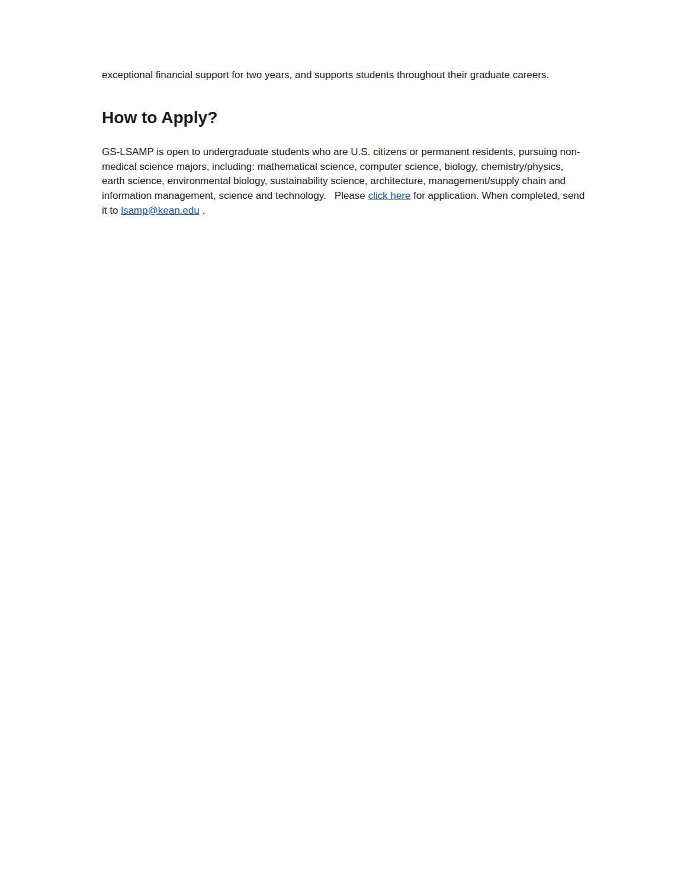exceptional financial support for two years, and supports students throughout their graduate careers.
How to Apply?
GS-LSAMP is open to undergraduate students who are U.S. citizens or permanent residents, pursuing non-medical science majors, including: mathematical science, computer science, biology, chemistry/physics, earth science, environmental biology, sustainability science, architecture, management/supply chain and information management, science and technology. Please click here for application. When completed, send it to lsamp@kean.edu .